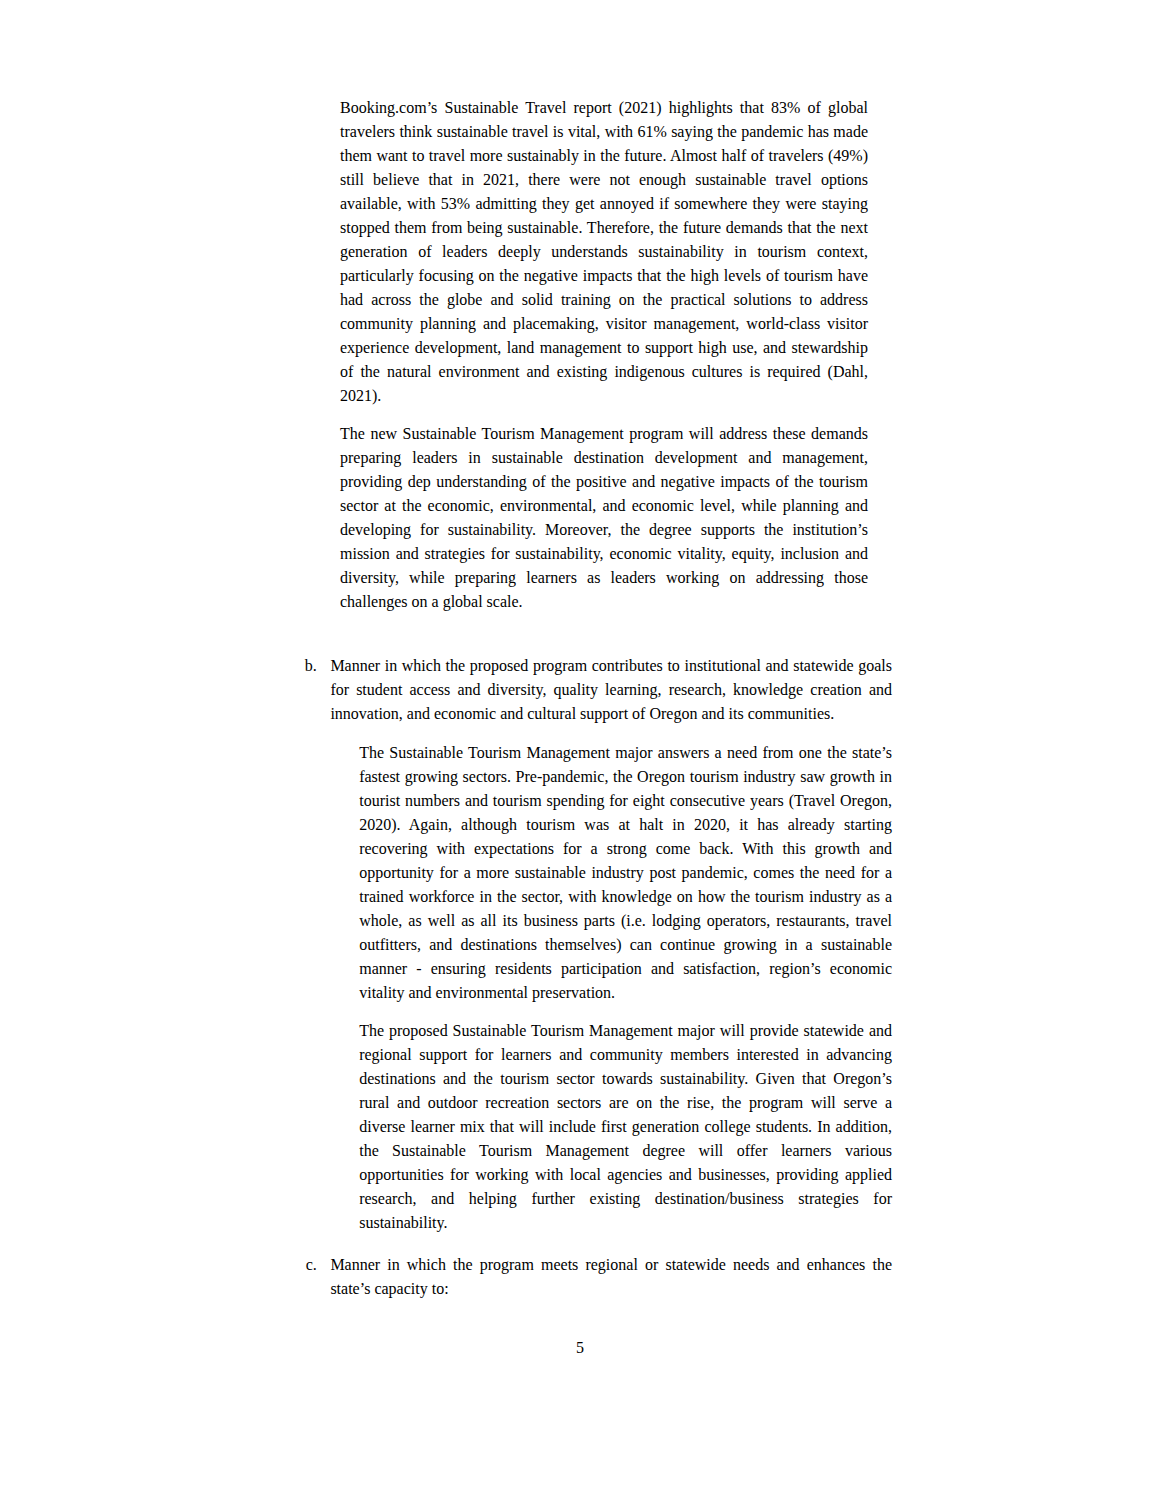Booking.com’s Sustainable Travel report (2021) highlights that 83% of global travelers think sustainable travel is vital, with 61% saying the pandemic has made them want to travel more sustainably in the future. Almost half of travelers (49%) still believe that in 2021, there were not enough sustainable travel options available, with 53% admitting they get annoyed if somewhere they were staying stopped them from being sustainable. Therefore, the future demands that the next generation of leaders deeply understands sustainability in tourism context, particularly focusing on the negative impacts that the high levels of tourism have had across the globe and solid training on the practical solutions to address community planning and placemaking, visitor management, world-class visitor experience development, land management to support high use, and stewardship of the natural environment and existing indigenous cultures is required (Dahl, 2021).
The new Sustainable Tourism Management program will address these demands preparing leaders in sustainable destination development and management, providing dep understanding of the positive and negative impacts of the tourism sector at the economic, environmental, and economic level, while planning and developing for sustainability. Moreover, the degree supports the institution’s mission and strategies for sustainability, economic vitality, equity, inclusion and diversity, while preparing learners as leaders working on addressing those challenges on a global scale.
Manner in which the proposed program contributes to institutional and statewide goals for student access and diversity, quality learning, research, knowledge creation and innovation, and economic and cultural support of Oregon and its communities.
The Sustainable Tourism Management major answers a need from one the state’s fastest growing sectors. Pre-pandemic, the Oregon tourism industry saw growth in tourist numbers and tourism spending for eight consecutive years (Travel Oregon, 2020). Again, although tourism was at halt in 2020, it has already starting recovering with expectations for a strong come back. With this growth and opportunity for a more sustainable industry post pandemic, comes the need for a trained workforce in the sector, with knowledge on how the tourism industry as a whole, as well as all its business parts (i.e. lodging operators, restaurants, travel outfitters, and destinations themselves) can continue growing in a sustainable manner - ensuring residents participation and satisfaction, region’s economic vitality and environmental preservation.
The proposed Sustainable Tourism Management major will provide statewide and regional support for learners and community members interested in advancing destinations and the tourism sector towards sustainability. Given that Oregon’s rural and outdoor recreation sectors are on the rise, the program will serve a diverse learner mix that will include first generation college students. In addition, the Sustainable Tourism Management degree will offer learners various opportunities for working with local agencies and businesses, providing applied research, and helping further existing destination/business strategies for sustainability.
Manner in which the program meets regional or statewide needs and enhances the state’s capacity to:
5